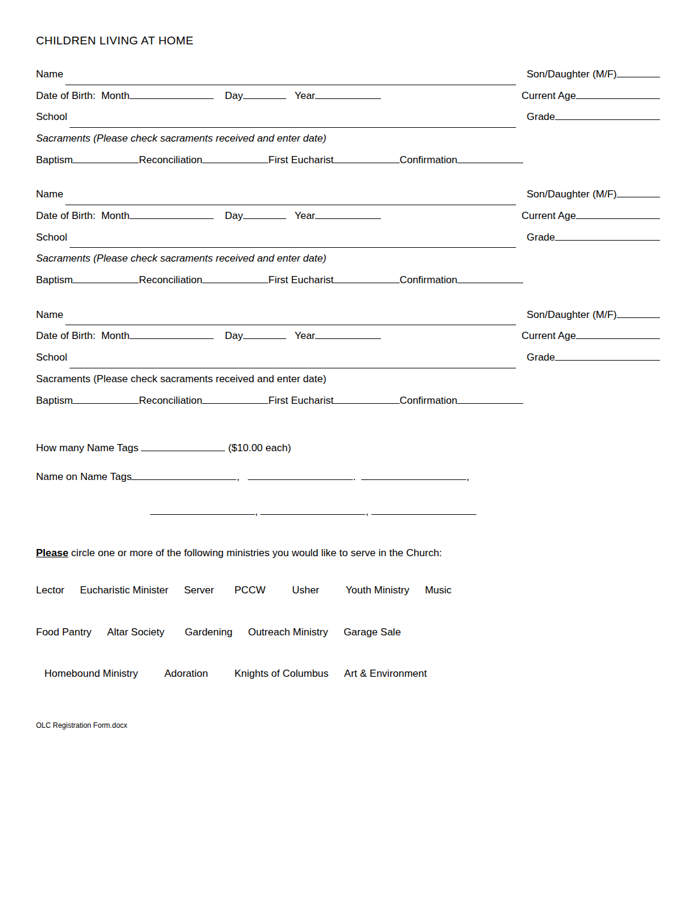CHILDREN LIVING AT HOME
Name
Son/Daughter (M/F)
Date of Birth: Month Day Year
Current Age
School
Grade
Sacraments (Please check sacraments received and enter date)
Baptism Reconciliation First Eucharist Confirmation
Name
Son/Daughter (M/F)
Date of Birth: Month Day Year
Current Age
School
Grade
Sacraments (Please check sacraments received and enter date)
Baptism Reconciliation First Eucharist Confirmation
Name
Son/Daughter (M/F)
Date of Birth: Month Day Year
Current Age
School
Grade
Sacraments (Please check sacraments received and enter date)
Baptism Reconciliation First Eucharist Confirmation
How many Name Tags ($10.00 each)
Name on Name Tags , . ,
, ,
Please circle one or more of the following ministries you would like to serve in the Church:
Lector Eucharistic Minister Server PCCW Usher Youth Ministry Music
Food Pantry Altar Society Gardening Outreach Ministry Garage Sale
Homebound Ministry Adoration Knights of Columbus Art & Environment
OLC Registration Form.docx